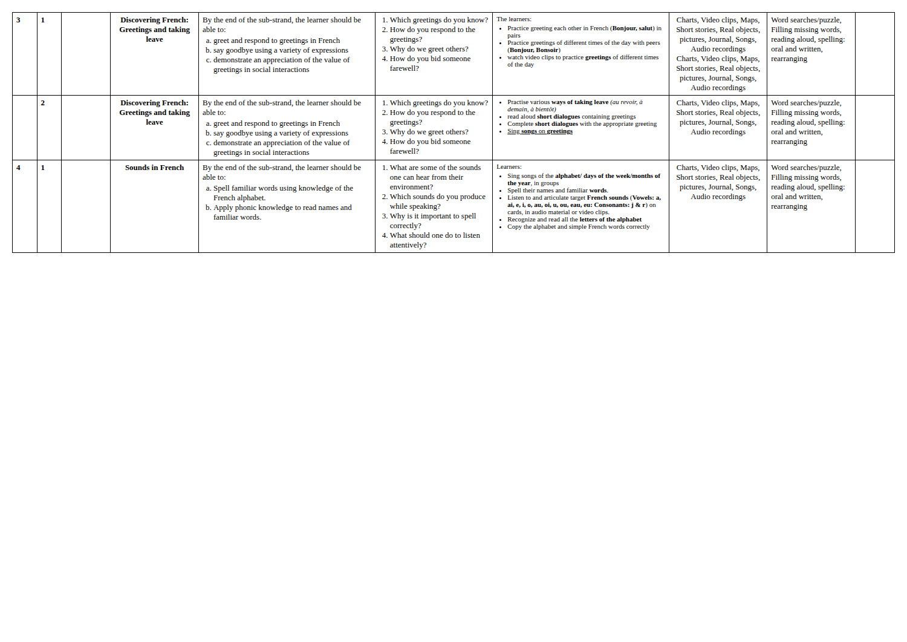| 3 | 1 | | Discovering French: Greetings and taking leave | By the end of the sub-strand, the learner should be able to: greet and respond to greetings in French say goodbye using a variety of expressions demonstrate an appreciation of the value of greetings in social interactions | Which greetings do you know? How do you respond to the greetings? Why do we greet others? How do you bid someone farewell? | The learners: Practice greeting each other in French ( Bonjour, salut ) in pairs Practice greetings of different times of the day with peers ( Bonjour, Bonsoir ) watch video clips to practice greetings of different times of the day | Charts, Video clips, Maps, Short stories, Real objects, pictures, Journal, Songs, Audio recordings Charts, Video clips, Maps, Short stories, Real objects, pictures, Journal, Songs, Audio recordings | Word searches/puzzle, Filling missing words, reading aloud, spelling: oral and written, rearranging | |
| | 2 | | Discovering French: Greetings and taking leave | By the end of the sub-strand, the learner should be able to: greet and respond to greetings in French say goodbye using a variety of expressions demonstrate an appreciation of the value of greetings in social interactions | Which greetings do you know? How do you respond to the greetings? Why do we greet others? How do you bid someone farewell? | Practise various ways of taking leave (au revoir, à demain, à bientôt) read aloud short dialogues containing greetings Complete short dialogues with the appropriate greeting Sing songs on greetings | Charts, Video clips, Maps, Short stories, Real objects, pictures, Journal, Songs, Audio recordings | Word searches/puzzle, Filling missing words, reading aloud, spelling: oral and written, rearranging | |
| 4 | 1 | | Sounds in French | By the end of the sub-strand, the learner should be able to: Spell familiar words using knowledge of the French alphabet. Apply phonic knowledge to read names and familiar words. | What are some of the sounds one can hear from their environment? Which sounds do you produce while speaking? Why is it important to spell correctly? What should one do to listen attentively? | Learners: Sing songs of the alphabet/ days of the week/months of the year , in groups Spell their names and familiar words . Listen to and articulate target French sounds ( Vowels: a, ai, e, i, o, au, oi, u, ou, eau, eu: Consonants: j & r ) on cards, in audio material or video clips. Recognize and read all the letters of the alphabet Copy the alphabet and simple French words correctly | Charts, Video clips, Maps, Short stories, Real objects, pictures, Journal, Songs, Audio recordings | Word searches/puzzle, Filling missing words, reading aloud, spelling: oral and written, rearranging | |